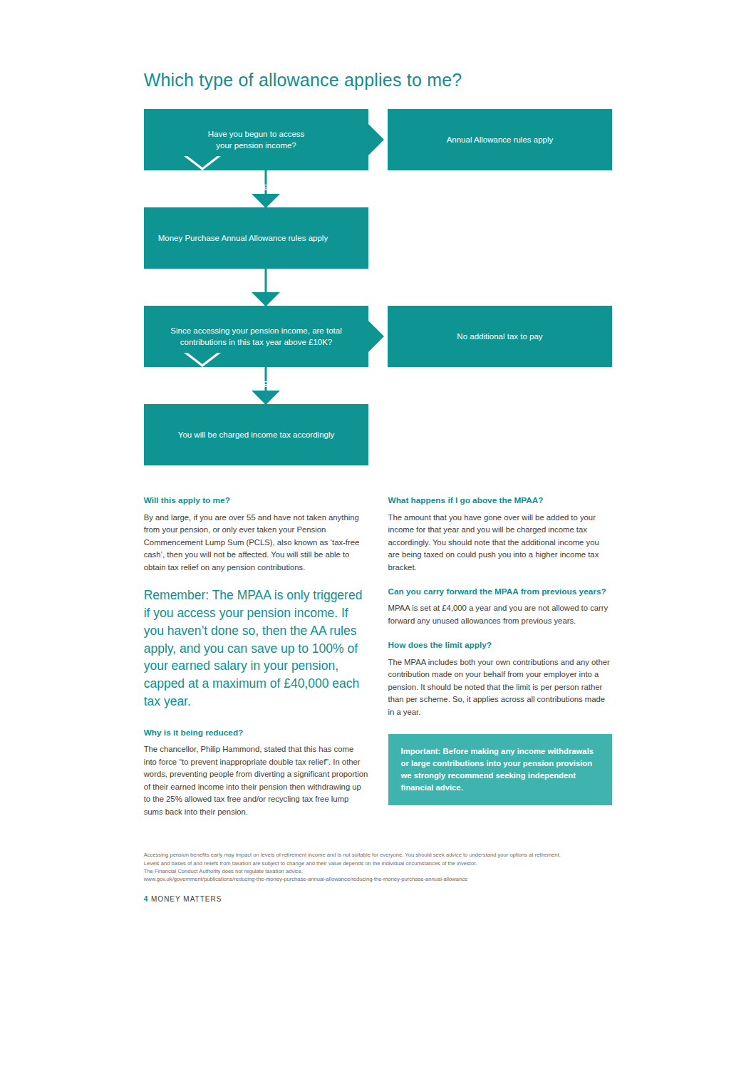Which type of allowance applies to me?
Have you begun to access
your pension income? NO
Annual Allowance rules apply
YES
Money Purchase Annual Allowance rules apply
Since accessing your pension income, are total
contributions in this tax year above £10K? NO
No additional tax to pay
YES
You will be charged income tax accordingly
Will this apply to me?
By and large, if you are over 55 and have not taken anything from your pension, or only ever taken your Pension Commencement Lump Sum (PCLS), also known as ‘tax-free cash’, then you will not be affected. You will still be able to obtain tax relief on any pension contributions.
Remember: The MPAA is only triggered if you access your pension income. If you haven’t done so, then the AA rules apply, and you can save up to 100% of your earned salary in your pension, capped at a maximum of £40,000 each tax year.
Why is it being reduced?
The chancellor, Philip Hammond, stated that this has come into force “to prevent inappropriate double tax relief”. In other words, preventing people from diverting a significant proportion of their earned income into their pension then withdrawing up to the 25% allowed tax free and/or recycling tax free lump sums back into their pension.
What happens if I go above the MPAA?
The amount that you have gone over will be added to your income for that year and you will be charged income tax accordingly. You should note that the additional income you are being taxed on could push you into a higher income tax bracket.
Can you carry forward the MPAA from previous years?
MPAA is set at £4,000 a year and you are not allowed to carry forward any unused allowances from previous years.
How does the limit apply?
The MPAA includes both your own contributions and any other contribution made on your behalf from your employer into a pension. It should be noted that the limit is per person rather than per scheme. So, it applies across all contributions made in a year.
Important: Before making any income withdrawals or large contributions into your pension provision we strongly recommend seeking independent financial advice.
Accessing pension benefits early may impact on levels of retirement income and is not suitable for everyone. You should seek advice to understand your options at retirement.
Levels and bases of and reliefs from taxation are subject to change and their value depends on the individual circumstances of the investor.
The Financial Conduct Authority does not regulate taxation advice.
www.gov.uk/government/publications/reducing-the-money-purchase-annual-allowance/reducing-the-money-purchase-annual-allowance
4 MONEY MATTERS